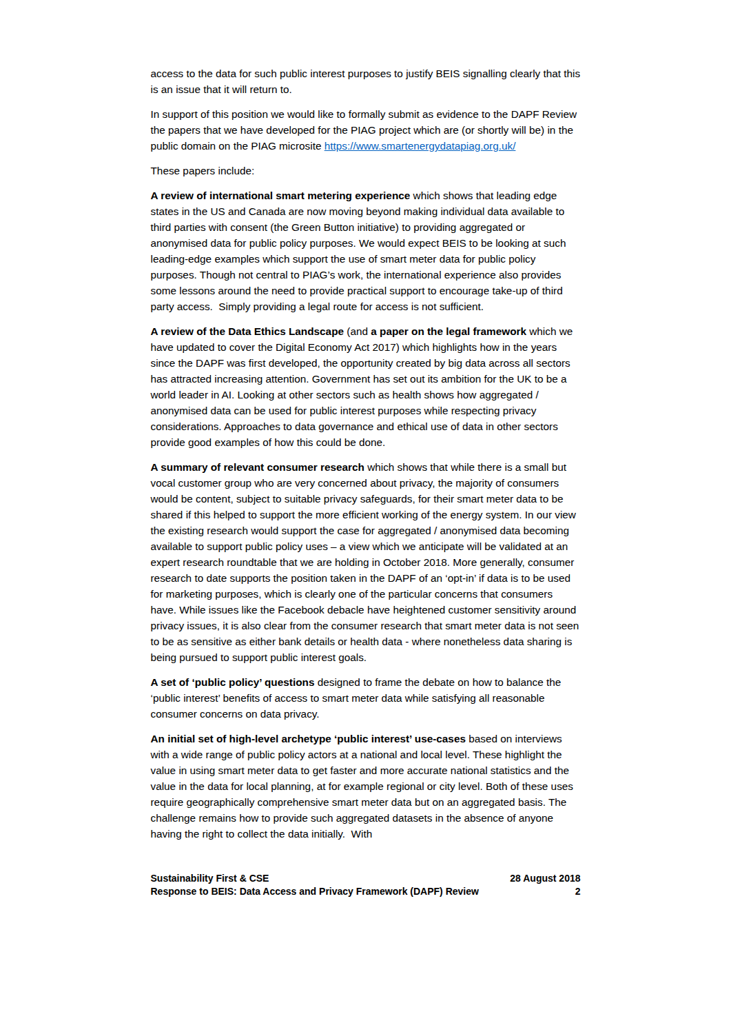access to the data for such public interest purposes to justify BEIS signalling clearly that this is an issue that it will return to.
In support of this position we would like to formally submit as evidence to the DAPF Review the papers that we have developed for the PIAG project which are (or shortly will be) in the public domain on the PIAG microsite https://www.smartenergydatapiag.org.uk/
These papers include:
A review of international smart metering experience which shows that leading edge states in the US and Canada are now moving beyond making individual data available to third parties with consent (the Green Button initiative) to providing aggregated or anonymised data for public policy purposes. We would expect BEIS to be looking at such leading-edge examples which support the use of smart meter data for public policy purposes. Though not central to PIAG’s work, the international experience also provides some lessons around the need to provide practical support to encourage take-up of third party access. Simply providing a legal route for access is not sufficient.
A review of the Data Ethics Landscape (and a paper on the legal framework which we have updated to cover the Digital Economy Act 2017) which highlights how in the years since the DAPF was first developed, the opportunity created by big data across all sectors has attracted increasing attention. Government has set out its ambition for the UK to be a world leader in AI. Looking at other sectors such as health shows how aggregated / anonymised data can be used for public interest purposes while respecting privacy considerations. Approaches to data governance and ethical use of data in other sectors provide good examples of how this could be done.
A summary of relevant consumer research which shows that while there is a small but vocal customer group who are very concerned about privacy, the majority of consumers would be content, subject to suitable privacy safeguards, for their smart meter data to be shared if this helped to support the more efficient working of the energy system. In our view the existing research would support the case for aggregated / anonymised data becoming available to support public policy uses – a view which we anticipate will be validated at an expert research roundtable that we are holding in October 2018. More generally, consumer research to date supports the position taken in the DAPF of an ‘opt-in’ if data is to be used for marketing purposes, which is clearly one of the particular concerns that consumers have. While issues like the Facebook debacle have heightened customer sensitivity around privacy issues, it is also clear from the consumer research that smart meter data is not seen to be as sensitive as either bank details or health data - where nonetheless data sharing is being pursued to support public interest goals.
A set of ‘public policy’ questions designed to frame the debate on how to balance the ‘public interest’ benefits of access to smart meter data while satisfying all reasonable consumer concerns on data privacy.
An initial set of high-level archetype ‘public interest’ use-cases based on interviews with a wide range of public policy actors at a national and local level. These highlight the value in using smart meter data to get faster and more accurate national statistics and the value in the data for local planning, at for example regional or city level. Both of these uses require geographically comprehensive smart meter data but on an aggregated basis. The challenge remains how to provide such aggregated datasets in the absence of anyone having the right to collect the data initially. With
Sustainability First & CSE
28 August 2018
Response to BEIS: Data Access and Privacy Framework (DAPF) Review
2